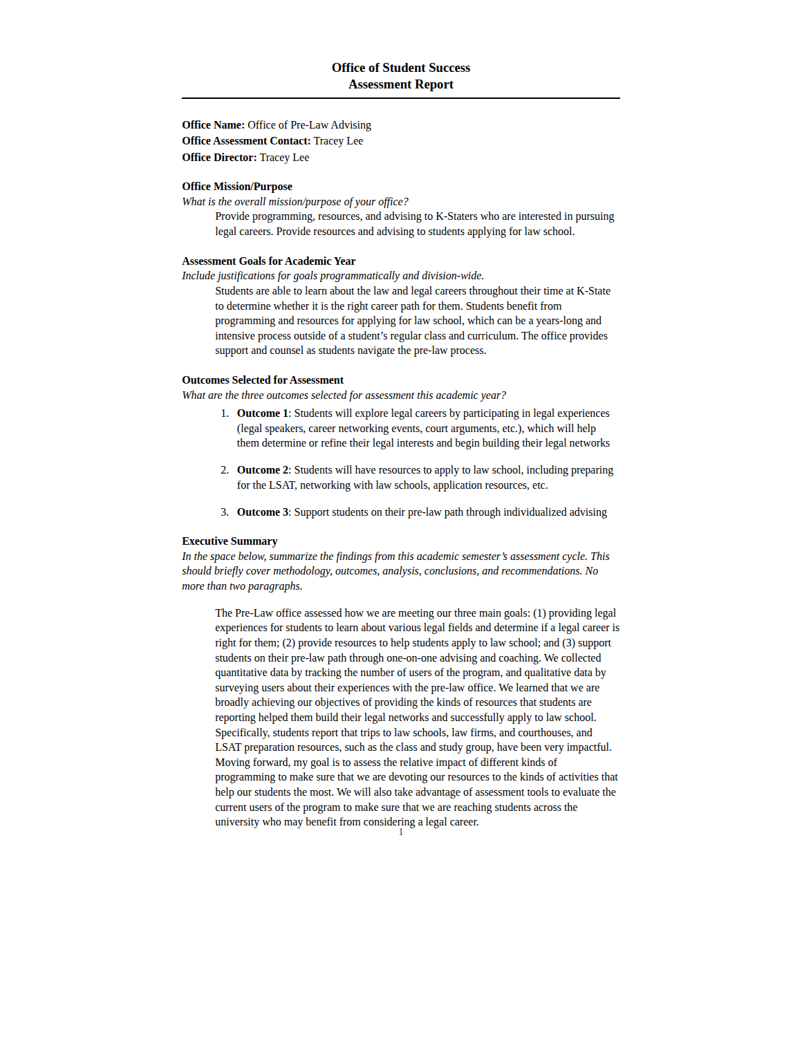Office of Student Success Assessment Report
Office Name: Office of Pre-Law Advising
Office Assessment Contact: Tracey Lee
Office Director: Tracey Lee
Office Mission/Purpose
What is the overall mission/purpose of your office?
Provide programming, resources, and advising to K-Staters who are interested in pursuing legal careers. Provide resources and advising to students applying for law school.
Assessment Goals for Academic Year
Include justifications for goals programmatically and division-wide.
Students are able to learn about the law and legal careers throughout their time at K-State to determine whether it is the right career path for them. Students benefit from programming and resources for applying for law school, which can be a years-long and intensive process outside of a student’s regular class and curriculum. The office provides support and counsel as students navigate the pre-law process.
Outcomes Selected for Assessment
What are the three outcomes selected for assessment this academic year?
Outcome 1: Students will explore legal careers by participating in legal experiences (legal speakers, career networking events, court arguments, etc.), which will help them determine or refine their legal interests and begin building their legal networks
Outcome 2: Students will have resources to apply to law school, including preparing for the LSAT, networking with law schools, application resources, etc.
Outcome 3: Support students on their pre-law path through individualized advising
Executive Summary
In the space below, summarize the findings from this academic semester’s assessment cycle. This should briefly cover methodology, outcomes, analysis, conclusions, and recommendations. No more than two paragraphs.
The Pre-Law office assessed how we are meeting our three main goals: (1) providing legal experiences for students to learn about various legal fields and determine if a legal career is right for them; (2) provide resources to help students apply to law school; and (3) support students on their pre-law path through one-on-one advising and coaching. We collected quantitative data by tracking the number of users of the program, and qualitative data by surveying users about their experiences with the pre-law office. We learned that we are broadly achieving our objectives of providing the kinds of resources that students are reporting helped them build their legal networks and successfully apply to law school. Specifically, students report that trips to law schools, law firms, and courthouses, and LSAT preparation resources, such as the class and study group, have been very impactful. Moving forward, my goal is to assess the relative impact of different kinds of programming to make sure that we are devoting our resources to the kinds of activities that help our students the most. We will also take advantage of assessment tools to evaluate the current users of the program to make sure that we are reaching students across the university who may benefit from considering a legal career.
1